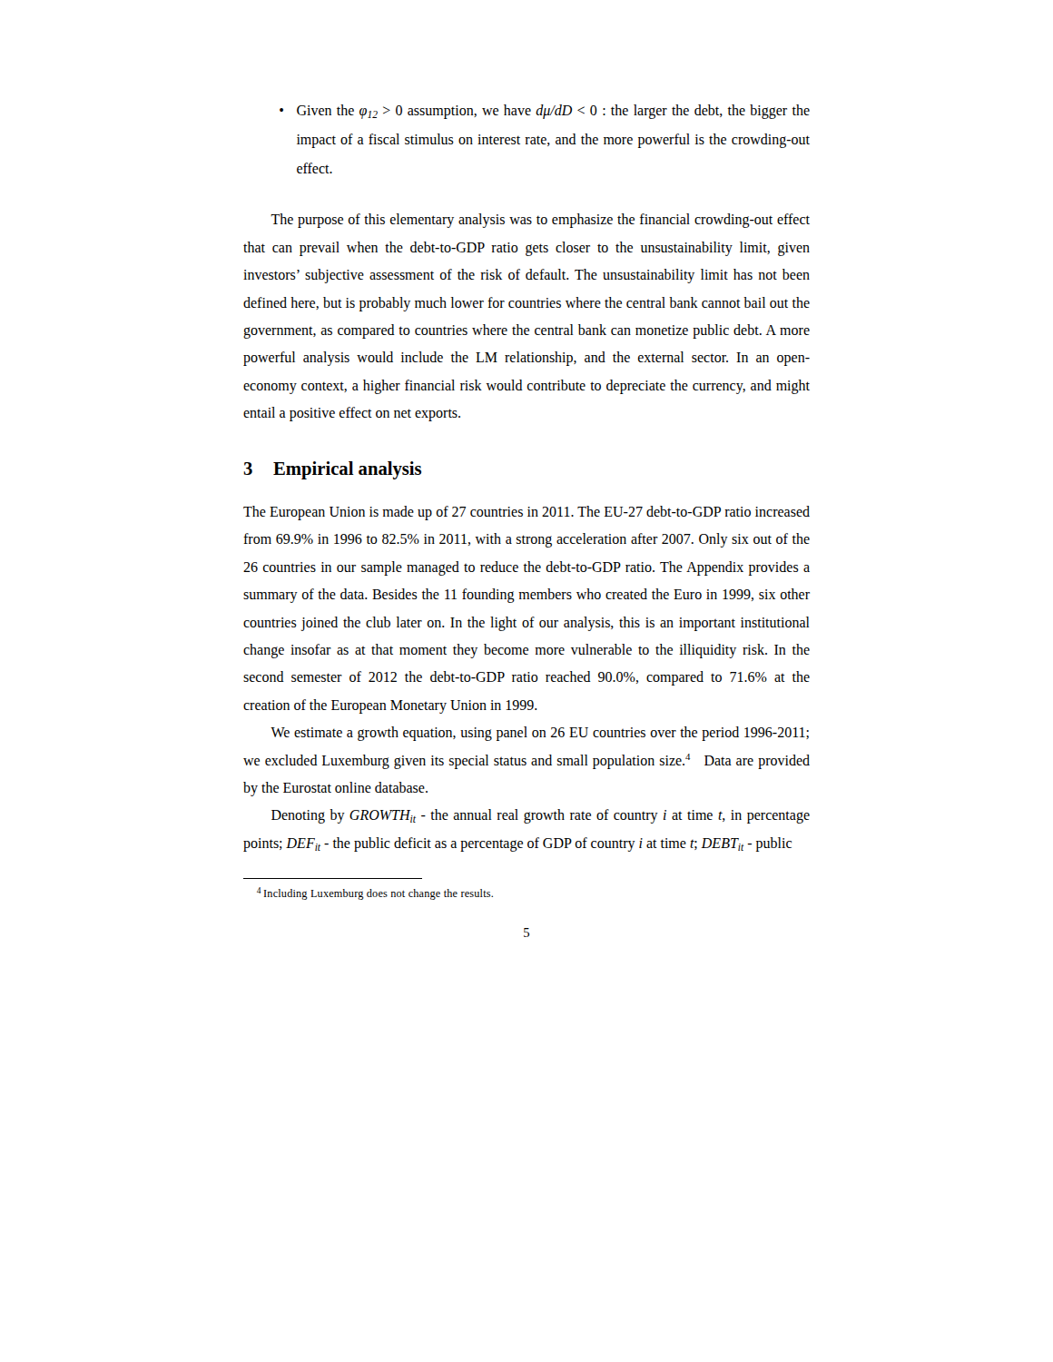Given the φ 12 > 0 assumption, we have dμ/dD < 0 : the larger the debt, the bigger the impact of a fiscal stimulus on interest rate, and the more powerful is the crowding-out effect.
The purpose of this elementary analysis was to emphasize the financial crowding-out effect that can prevail when the debt-to-GDP ratio gets closer to the unsustainability limit, given investors’ subjective assessment of the risk of default. The unsustainability limit has not been defined here, but is probably much lower for countries where the central bank cannot bail out the government, as compared to countries where the central bank can monetize public debt. A more powerful analysis would include the LM relationship, and the external sector. In an open-economy context, a higher financial risk would contribute to depreciate the currency, and might entail a positive effect on net exports.
3 Empirical analysis
The European Union is made up of 27 countries in 2011. The EU-27 debt-to-GDP ratio increased from 69.9% in 1996 to 82.5% in 2011, with a strong acceleration after 2007. Only six out of the 26 countries in our sample managed to reduce the debt-to-GDP ratio. The Appendix provides a summary of the data. Besides the 11 founding members who created the Euro in 1999, six other countries joined the club later on. In the light of our analysis, this is an important institutional change insofar as at that moment they become more vulnerable to the illiquidity risk. In the second semester of 2012 the debt-to-GDP ratio reached 90.0%, compared to 71.6% at the creation of the European Monetary Union in 1999.
We estimate a growth equation, using panel on 26 EU countries over the period 1996-2011; we excluded Luxemburg given its special status and small population size.4 Data are provided by the Eurostat online database.
Denoting by GROWTH it - the annual real growth rate of country i at time t, in percentage points; DEF it - the public deficit as a percentage of GDP of country i at time t; DEBT it - public
4Including Luxemburg does not change the results.
5